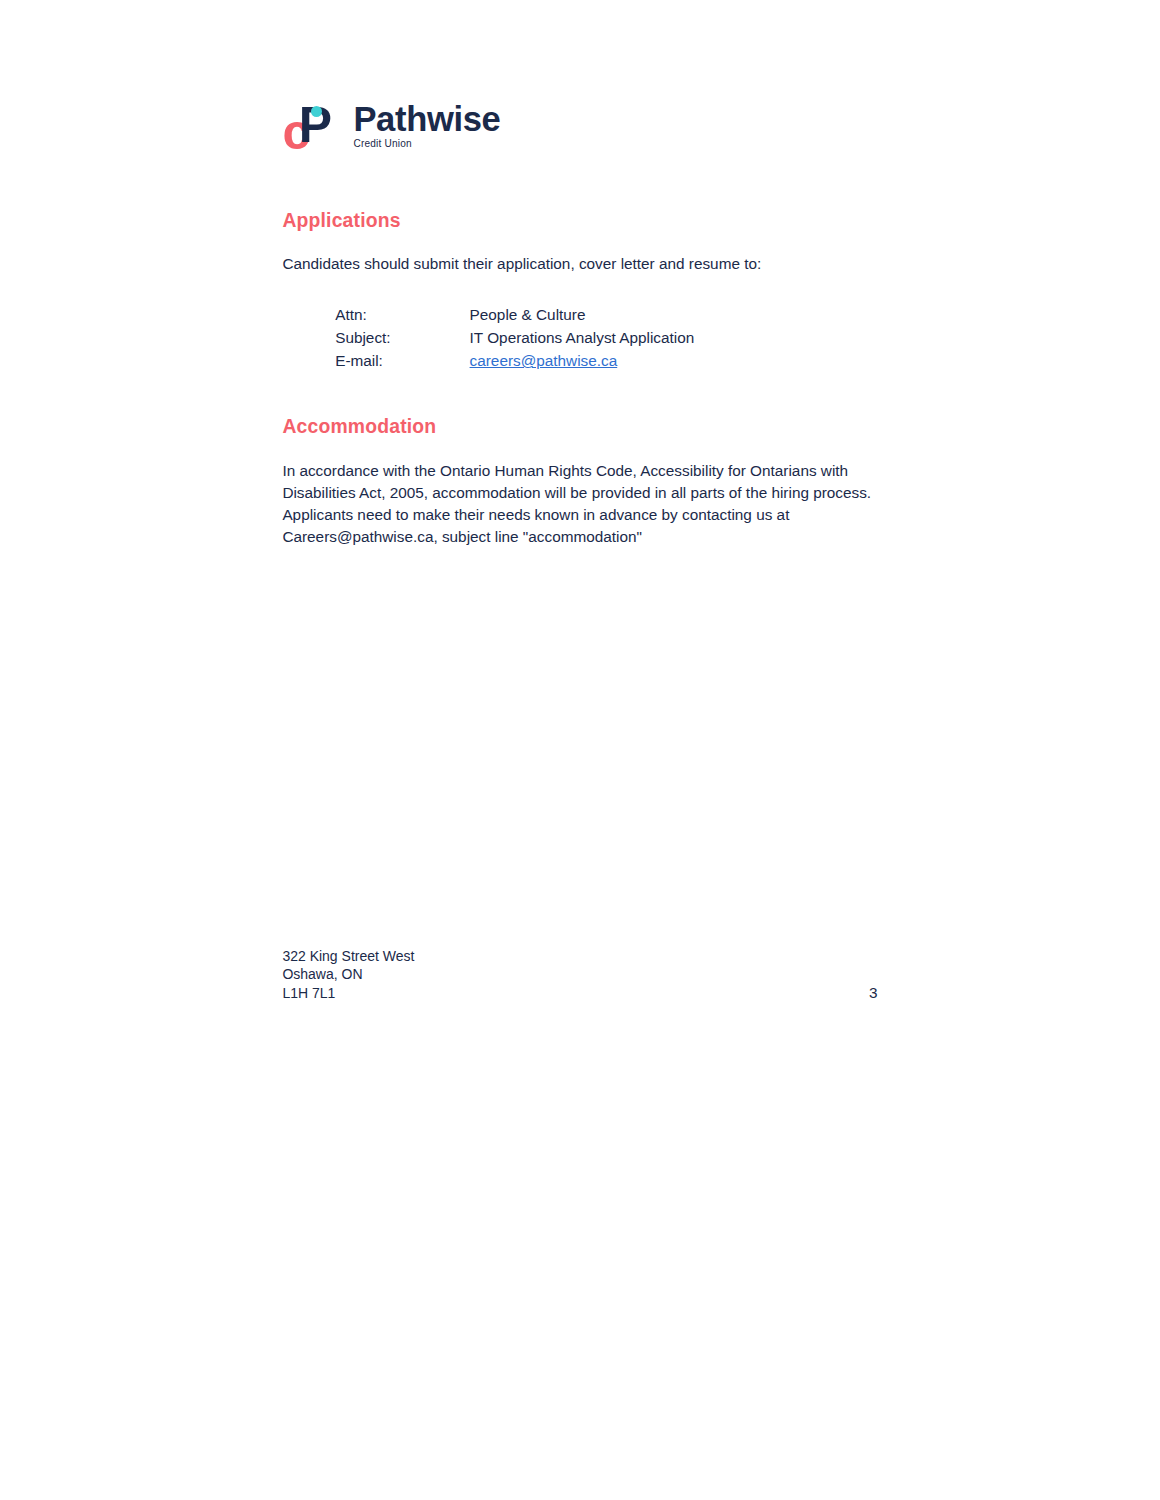c P
Pathwise
Credit Union
Applications
Candidates should submit their application, cover letter and resume to:
| Attn: | People & Culture |
| Subject: | IT Operations Analyst Application |
| E-mail: | careers@pathwise.ca |
Accommodation
In accordance with the Ontario Human Rights Code, Accessibility for Ontarians with Disabilities Act, 2005, accommodation will be provided in all parts of the hiring process. Applicants need to make their needs known in advance by contacting us at Careers@pathwise.ca, subject line "accommodation"
322 King Street West Oshawa, ON L1H 7L1
3